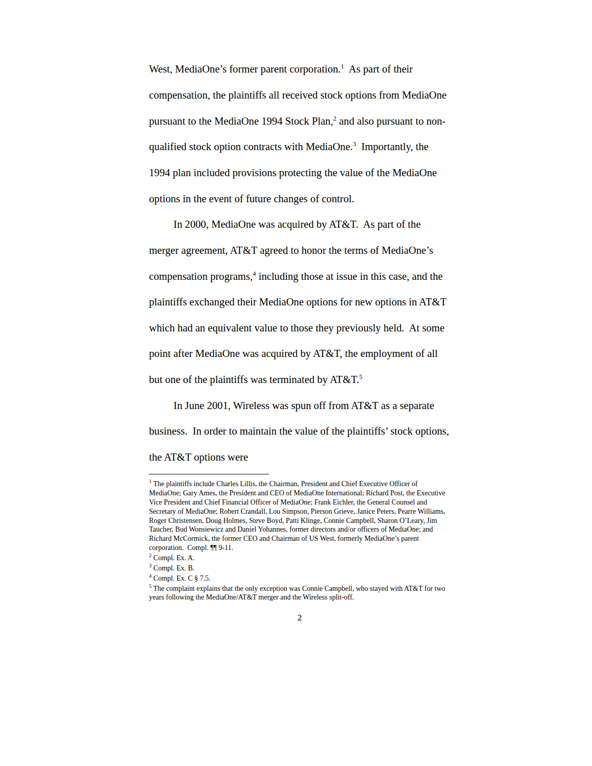West, MediaOne’s former parent corporation.1 As part of their compensation, the plaintiffs all received stock options from MediaOne pursuant to the MediaOne 1994 Stock Plan,2 and also pursuant to non-qualified stock option contracts with MediaOne.3 Importantly, the 1994 plan included provisions protecting the value of the MediaOne options in the event of future changes of control.
In 2000, MediaOne was acquired by AT&T. As part of the merger agreement, AT&T agreed to honor the terms of MediaOne’s compensation programs,4 including those at issue in this case, and the plaintiffs exchanged their MediaOne options for new options in AT&T which had an equivalent value to those they previously held. At some point after MediaOne was acquired by AT&T, the employment of all but one of the plaintiffs was terminated by AT&T.5
In June 2001, Wireless was spun off from AT&T as a separate business. In order to maintain the value of the plaintiffs’ stock options, the AT&T options were
1 The plaintiffs include Charles Lillis, the Chairman, President and Chief Executive Officer of MediaOne; Gary Ames, the President and CEO of MediaOne International; Richard Post, the Executive Vice President and Chief Financial Officer of MediaOne; Frank Eichler, the General Counsel and Secretary of MediaOne; Robert Crandall, Lou Simpson, Pierson Grieve, Janice Peters, Pearre Williams, Roger Christensen, Doug Holmes, Steve Boyd, Patti Klinge, Connie Campbell, Sharon O’Leary, Jim Taucher, Bud Wonsiewicz and Daniel Yohannes, former directors and/or officers of MediaOne; and Richard McCormick, the former CEO and Chairman of US West, formerly MediaOne’s parent corporation. Compl. ¶¶ 9-11.
2 Compl. Ex. A.
3 Compl. Ex. B.
4 Compl. Ex. C § 7.5.
5 The complaint explains that the only exception was Connie Campbell, who stayed with AT&T for two years following the MediaOne/AT&T merger and the Wireless split-off.
2